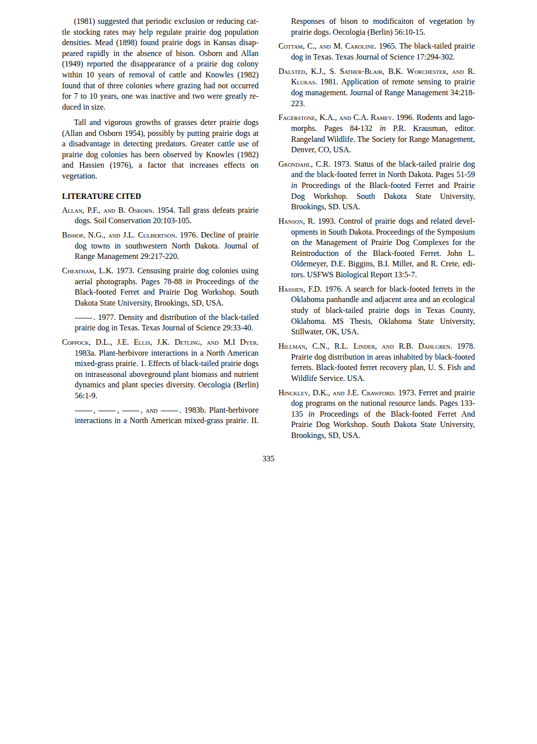(1981) suggested that periodic exclusion or reducing cattle stocking rates may help regulate prairie dog population densities. Mead (1898) found prairie dogs in Kansas disappeared rapidly in the absence of bison. Osborn and Allan (1949) reported the disappearance of a prairie dog colony within 10 years of removal of cattle and Knowles (1982) found that of three colonies where grazing had not occurred for 7 to 10 years, one was inactive and two were greatly reduced in size.
Tall and vigorous growths of grasses deter prairie dogs (Allan and Osborn 1954), possibly by putting prairie dogs at a disadvantage in detecting predators. Greater cattle use of prairie dog colonies has been observed by Knowles (1982) and Hassien (1976), a factor that increases effects on vegetation.
LITERATURE CITED
Allan, P.F., and B. Osborn. 1954. Tall grass defeats prairie dogs. Soil Conservation 20:103-105.
Bishop, N.G., and J.L. Culbertson. 1976. Decline of prairie dog towns in southwestern North Dakota. Journal of Range Management 29:217-220.
Cheatham, L.K. 1973. Censusing prairie dog colonies using aerial photographs. Pages 78-88 in Proceedings of the Black-footed Ferret and Prairie Dog Workshop. South Dakota State University, Brookings, SD, USA.
. 1977. Density and distribution of the black-tailed prairie dog in Texas. Texas Journal of Science 29:33-40.
Coppock, D.L., J.E. Ellis, J.K. Detling, and M.I Dyer. 1983a. Plant-herbivore interactions in a North American mixed-grass prairie. 1. Effects of black-tailed prairie dogs on intraseasonal aboveground plant biomass and nutrient dynamics and plant species diversity. Oecologia (Berlin) 56:1-9.
, , , and . 1983b. Plant-herbivore interactions in a North American mixed-grass prairie. II. Responses of bison to modificaiton of vegetation by prairie dogs. Oecologia (Berlin) 56:10-15.
Cottam, C., and M. Caroline. 1965. The black-tailed prairie dog in Texas. Texas Journal of Science 17:294-302.
Dalsted, K.J., S. Sather-Blair, B.K. Worchester, and R. Klukas. 1981. Application of remote sensing to prairie dog management. Journal of Range Management 34:218-223.
Fagerstone, K.A., and C.A. Ramey. 1996. Rodents and lagomorphs. Pages 84-132 in P.R. Krausman, editor. Rangeland Wildlife. The Society for Range Management, Denver, CO, USA.
Grondahl, C.R. 1973. Status of the black-tailed prairie dog and the black-footed ferret in North Dakota. Pages 51-59 in Proceedings of the Black-footed Ferret and Prairie Dog Workshop. South Dakota State University, Brookings, SD. USA.
Hanson, R. 1993. Control of prairie dogs and related developments in South Dakota. Proceedings of the Symposium on the Management of Prairie Dog Complexes for the Reintroduction of the Black-footed Ferret. John L. Oldemeyer, D.E. Biggins, B.I. Miller, and R. Crete, editors. USFWS Biological Report 13:5-7.
Hassien, F.D. 1976. A search for black-footed ferrets in the Oklahoma panhandle and adjacent area and an ecological study of black-tailed prairie dogs in Texas County, Oklahoma. MS Thesis, Oklahoma State University, Stillwater, OK, USA.
Hillman, C.N., R.L. Linder, and R.B. Dahlgren. 1978. Prairie dog distribution in areas inhabited by black-footed ferrets. Black-footed ferret recovery plan, U. S. Fish and Wildlife Service. USA.
Hinckley, D.K., and J.E. Crawford. 1973. Ferret and prairie dog programs on the national resource lands. Pages 133-135 in Proceedings of the Black-footed Ferret And Prairie Dog Workshop. South Dakota State University, Brookings, SD, USA.
335